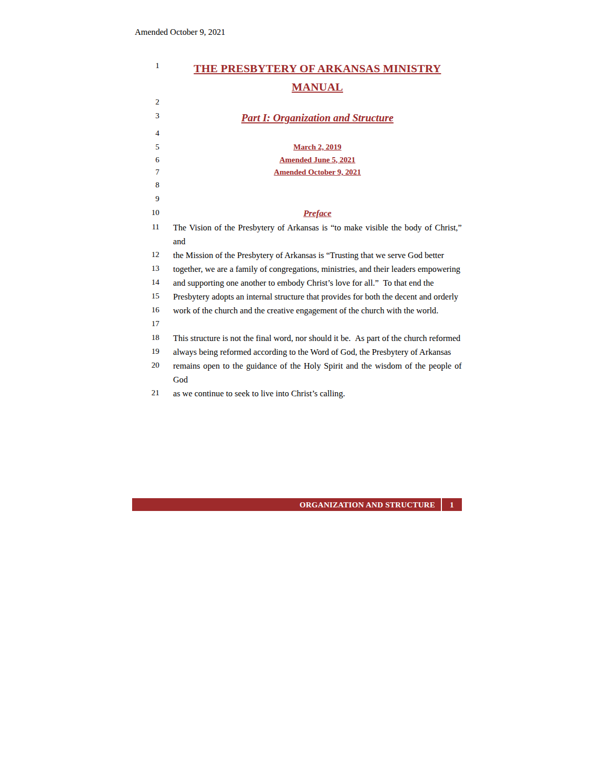Amended October 9, 2021
1
THE PRESBYTERY OF ARKANSAS MINISTRY MANUAL
2
3
Part I: Organization and Structure
4
5
March 2, 2019
6
Amended June 5, 2021
7
Amended October 9, 2021
8
9
10
Preface
11
The Vision of the Presbytery of Arkansas is “to make visible the body of Christ,” and
12
the Mission of the Presbytery of Arkansas is “Trusting that we serve God better
13
together, we are a family of congregations, ministries, and their leaders empowering
14
and supporting one another to embody Christ’s love for all.” To that end the
15
Presbytery adopts an internal structure that provides for both the decent and orderly
16
work of the church and the creative engagement of the church with the world.
17
18
This structure is not the final word, nor should it be. As part of the church reformed
19
always being reformed according to the Word of God, the Presbytery of Arkansas
20
remains open to the guidance of the Holy Spirit and the wisdom of the people of God
21
as we continue to seek to live into Christ’s calling.
ORGANIZATION AND STRUCTURE
1